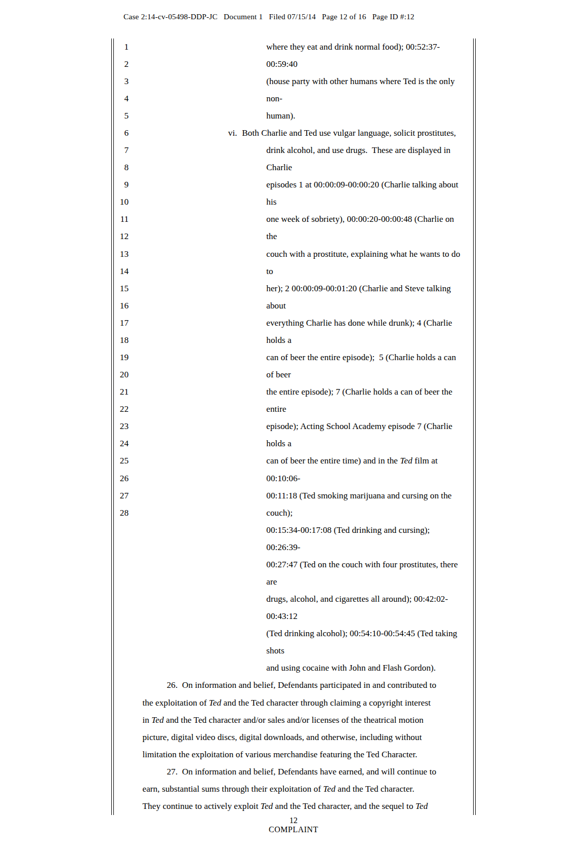Case 2:14-cv-05498-DDP-JC Document 1 Filed 07/15/14 Page 12 of 16 Page ID #:12
1
2
3
4
5
6
7
8
9
10
11
12
13
14
15
16
17
18
19
20
21
22
23
24
25
26
27
28
where they eat and drink normal food); 00:52:37-00:59:40
(house party with other humans where Ted is the only non-
human).
vi. Both Charlie and Ted use vulgar language, solicit prostitutes,
drink alcohol, and use drugs. These are displayed in Charlie
episodes 1 at 00:00:09-00:00:20 (Charlie talking about his
one week of sobriety), 00:00:20-00:00:48 (Charlie on the
couch with a prostitute, explaining what he wants to do to
her); 2 00:00:09-00:01:20 (Charlie and Steve talking about
everything Charlie has done while drunk); 4 (Charlie holds a
can of beer the entire episode); 5 (Charlie holds a can of beer
the entire episode); 7 (Charlie holds a can of beer the entire
episode); Acting School Academy episode 7 (Charlie holds a
can of beer the entire time) and in the Ted film at 00:10:06-
00:11:18 (Ted smoking marijuana and cursing on the couch);
00:15:34-00:17:08 (Ted drinking and cursing); 00:26:39-
00:27:47 (Ted on the couch with four prostitutes, there are
drugs, alcohol, and cigarettes all around); 00:42:02-00:43:12
(Ted drinking alcohol); 00:54:10-00:54:45 (Ted taking shots
and using cocaine with John and Flash Gordon).
26. On information and belief, Defendants participated in and contributed to
the exploitation of Ted and the Ted character through claiming a copyright interest
in Ted and the Ted character and/or sales and/or licenses of the theatrical motion
picture, digital video discs, digital downloads, and otherwise, including without
limitation the exploitation of various merchandise featuring the Ted Character.
27. On information and belief, Defendants have earned, and will continue to
earn, substantial sums through their exploitation of Ted and the Ted character.
They continue to actively exploit Ted and the Ted character, and the sequel to Ted
12
COMPLAINT